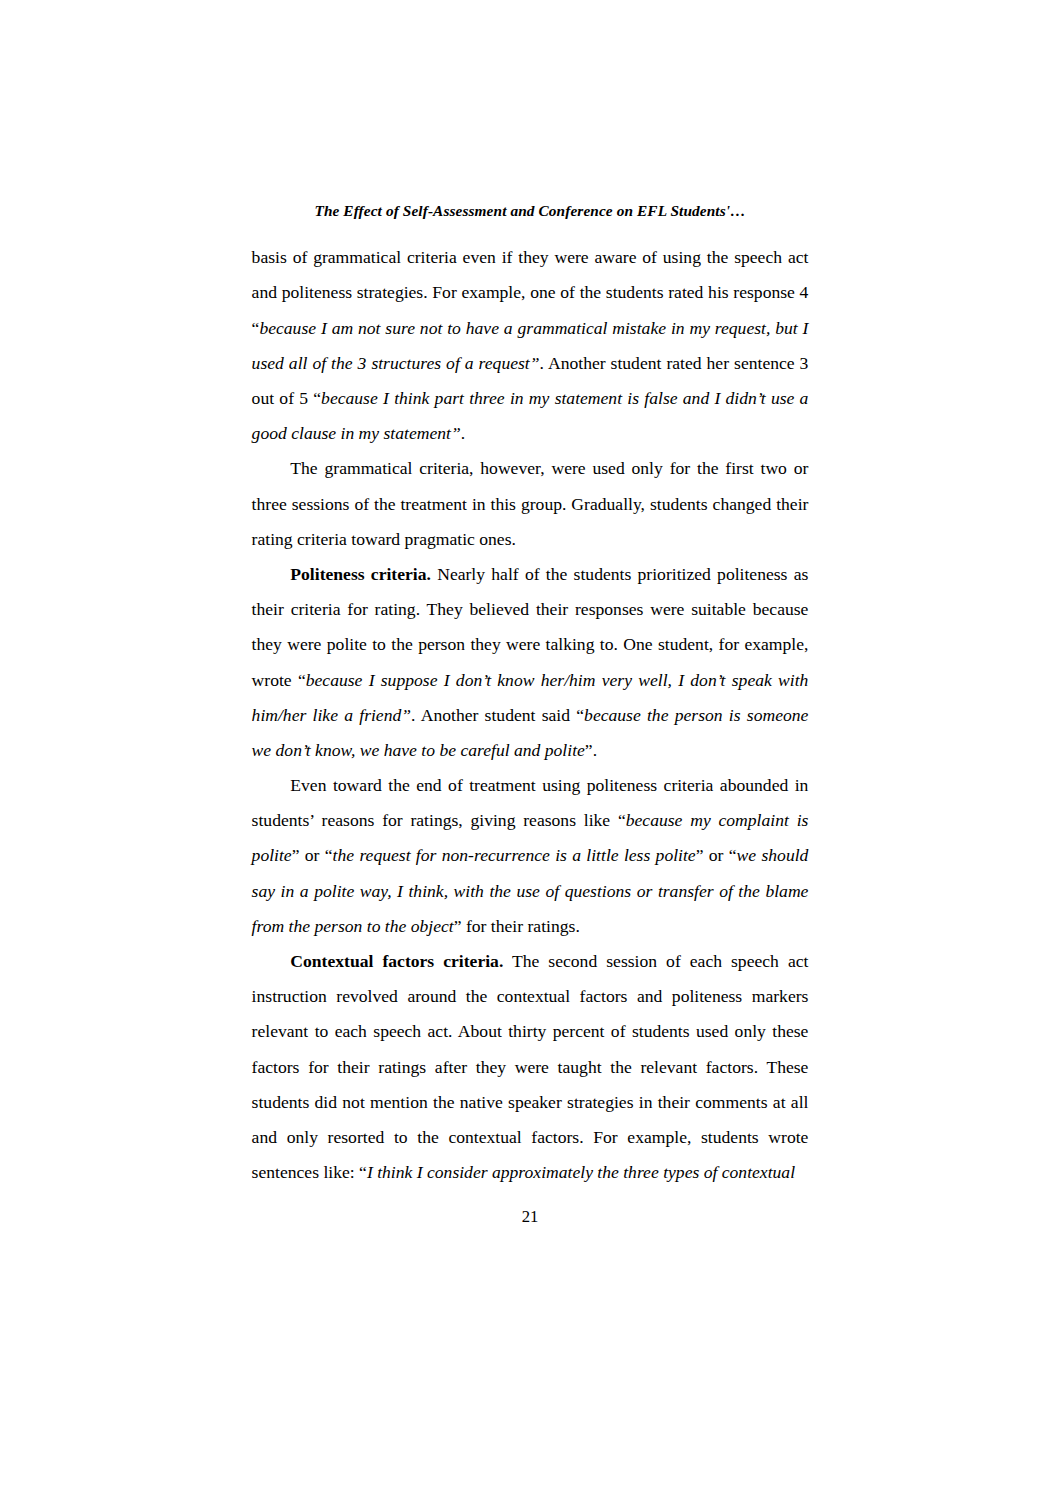The Effect of Self-Assessment and Conference on EFL Students'…
basis of grammatical criteria even if they were aware of using the speech act and politeness strategies. For example, one of the students rated his response 4 “because I am not sure not to have a grammatical mistake in my request, but I used all of the 3 structures of a request”. Another student rated her sentence 3 out of 5 “because I think part three in my statement is false and I didn’t use a good clause in my statement”.
The grammatical criteria, however, were used only for the first two or three sessions of the treatment in this group. Gradually, students changed their rating criteria toward pragmatic ones.
Politeness criteria. Nearly half of the students prioritized politeness as their criteria for rating. They believed their responses were suitable because they were polite to the person they were talking to. One student, for example, wrote “because I suppose I don’t know her/him very well, I don’t speak with him/her like a friend”. Another student said “because the person is someone we don’t know, we have to be careful and polite”.
Even toward the end of treatment using politeness criteria abounded in students’ reasons for ratings, giving reasons like “because my complaint is polite” or “the request for non-recurrence is a little less polite” or “we should say in a polite way, I think, with the use of questions or transfer of the blame from the person to the object” for their ratings.
Contextual factors criteria. The second session of each speech act instruction revolved around the contextual factors and politeness markers relevant to each speech act. About thirty percent of students used only these factors for their ratings after they were taught the relevant factors. These students did not mention the native speaker strategies in their comments at all and only resorted to the contextual factors. For example, students wrote sentences like: “I think I consider approximately the three types of contextual
21